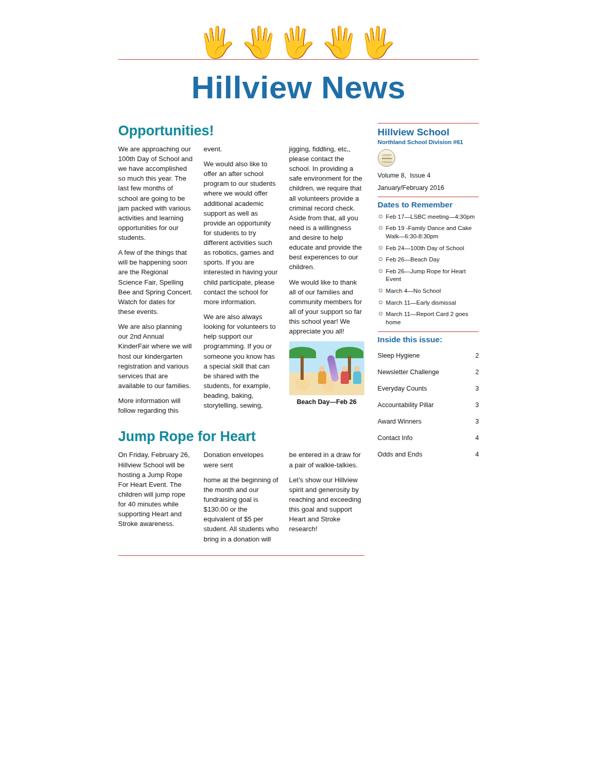🖐🖐🖐🖐🖐
Hillview News
Opportunities!
We are approaching our 100th Day of School and we have accomplished so much this year. The last few months of school are going to be jam packed with various activities and learning opportunities for our students.
A few of the things that will be happening soon are the Regional Science Fair, Spelling Bee and Spring Concert. Watch for dates for these events.
We are also planning our 2nd Annual KinderFair where we will host our kindergarten registration and various services that are available to our families.
More information will follow regarding this event.
We would also like to offer an after school program to our students where we would offer additional academic support as well as provide an opportunity for students to try different activities such as robotics, games and sports. If you are interested in having your child participate, please contact the school for more information.
We are also always looking for volunteers to help support our programming. If you or someone you know has a special skill that can be shared with the students, for example, beading, baking, storytelling, sewing, jigging, fiddling, etc,, please contact the school. In providing a safe environment for the children, we require that all volunteers provide a criminal record check. Aside from that, all you need is a willingness and desire to help educate and provide the best experences to our children.
We would like to thank all of our families and community members for all of your support so far this school year! We appreciate you all!
Beach Day—Feb 26
Jump Rope for Heart
On Friday, February 26, Hillview School will be hosting a Jump Rope For Heart Event. The children will jump rope for 40 minutes while supporting Heart and Stroke awareness. Donation envelopes were sent
home at the beginning of the month and our fundraising goal is $130.00 or the equivalent of $5 per student. All students who bring in a donation will be entered in a draw for a pair of walkie-talkies.
Let’s show our Hillview spirit and generosity by reaching and exceeding this goal and support Heart and Stroke research!
Hillview School
Northland School Division #61
Volume 8, Issue 4
January/February 2016
Dates to Remember
Feb 17—LSBC meeting—4:30pm
Feb 19 -Family Dance and Cake Walk—6:30-8:30pm
Feb 24—100th Day of School
Feb 26—Beach Day
Feb 26—Jump Rope for Heart Event
March 4—No School
March 11—Early dismissal
March 11—Report Card 2 goes home
Inside this issue:
| Sleep Hygiene | 2 |
| Newsletter Challenge | 2 |
| Everyday Counts | 3 |
| Accountability Pillar | 3 |
| Award Winners | 3 |
| Contact Info | 4 |
| Odds and Ends | 4 |